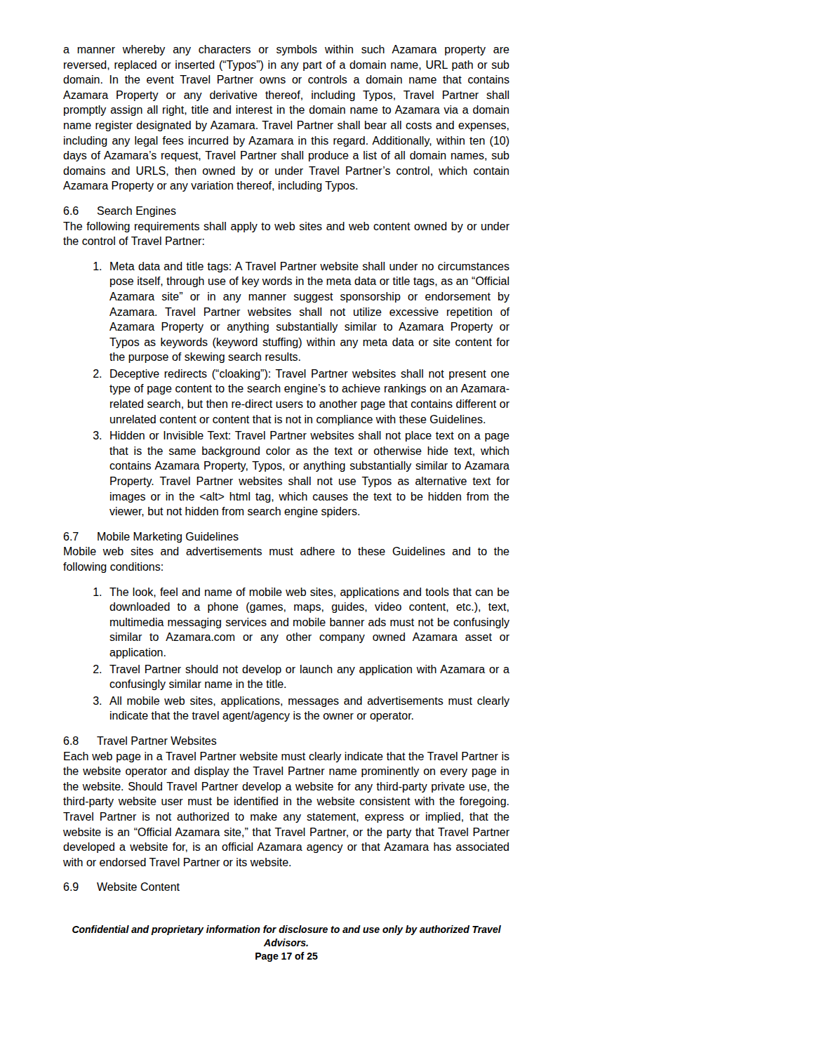a manner whereby any characters or symbols within such Azamara property are reversed, replaced or inserted (“Typos”) in any part of a domain name, URL path or sub domain. In the event Travel Partner owns or controls a domain name that contains Azamara Property or any derivative thereof, including Typos, Travel Partner shall promptly assign all right, title and interest in the domain name to Azamara via a domain name register designated by Azamara. Travel Partner shall bear all costs and expenses, including any legal fees incurred by Azamara in this regard. Additionally, within ten (10) days of Azamara’s request, Travel Partner shall produce a list of all domain names, sub domains and URLS, then owned by or under Travel Partner’s control, which contain Azamara Property or any variation thereof, including Typos.
6.6 Search Engines
The following requirements shall apply to web sites and web content owned by or under the control of Travel Partner:
Meta data and title tags: A Travel Partner website shall under no circumstances pose itself, through use of key words in the meta data or title tags, as an “Official Azamara site” or in any manner suggest sponsorship or endorsement by Azamara. Travel Partner websites shall not utilize excessive repetition of Azamara Property or anything substantially similar to Azamara Property or Typos as keywords (keyword stuffing) within any meta data or site content for the purpose of skewing search results.
Deceptive redirects (“cloaking”): Travel Partner websites shall not present one type of page content to the search engine’s to achieve rankings on an Azamara-related search, but then re-direct users to another page that contains different or unrelated content or content that is not in compliance with these Guidelines.
Hidden or Invisible Text: Travel Partner websites shall not place text on a page that is the same background color as the text or otherwise hide text, which contains Azamara Property, Typos, or anything substantially similar to Azamara Property. Travel Partner websites shall not use Typos as alternative text for images or in the <alt> html tag, which causes the text to be hidden from the viewer, but not hidden from search engine spiders.
6.7 Mobile Marketing Guidelines
Mobile web sites and advertisements must adhere to these Guidelines and to the following conditions:
The look, feel and name of mobile web sites, applications and tools that can be downloaded to a phone (games, maps, guides, video content, etc.), text, multimedia messaging services and mobile banner ads must not be confusingly similar to Azamara.com or any other company owned Azamara asset or application.
Travel Partner should not develop or launch any application with Azamara or a confusingly similar name in the title.
All mobile web sites, applications, messages and advertisements must clearly indicate that the travel agent/agency is the owner or operator.
6.8 Travel Partner Websites
Each web page in a Travel Partner website must clearly indicate that the Travel Partner is the website operator and display the Travel Partner name prominently on every page in the website. Should Travel Partner develop a website for any third-party private use, the third-party website user must be identified in the website consistent with the foregoing. Travel Partner is not authorized to make any statement, express or implied, that the website is an “Official Azamara site,” that Travel Partner, or the party that Travel Partner developed a website for, is an official Azamara agency or that Azamara has associated with or endorsed Travel Partner or its website.
6.9 Website Content
Confidential and proprietary information for disclosure to and use only by authorized Travel Advisors.
Page 17 of 25